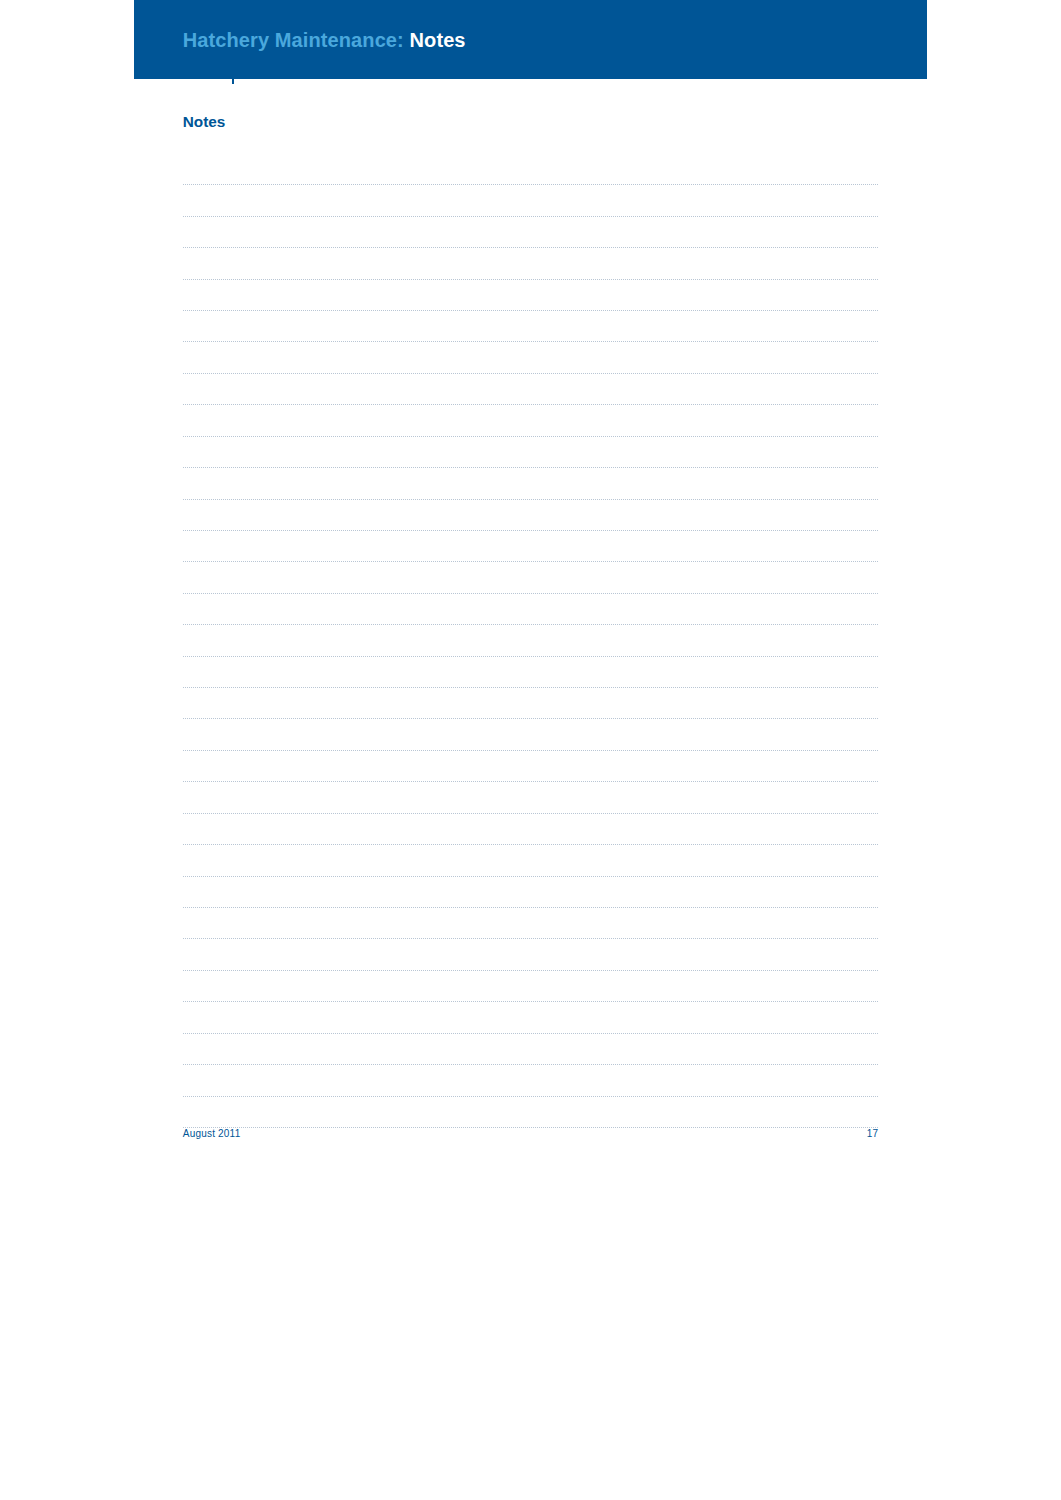Hatchery Maintenance: Notes
Notes
August 2011
17